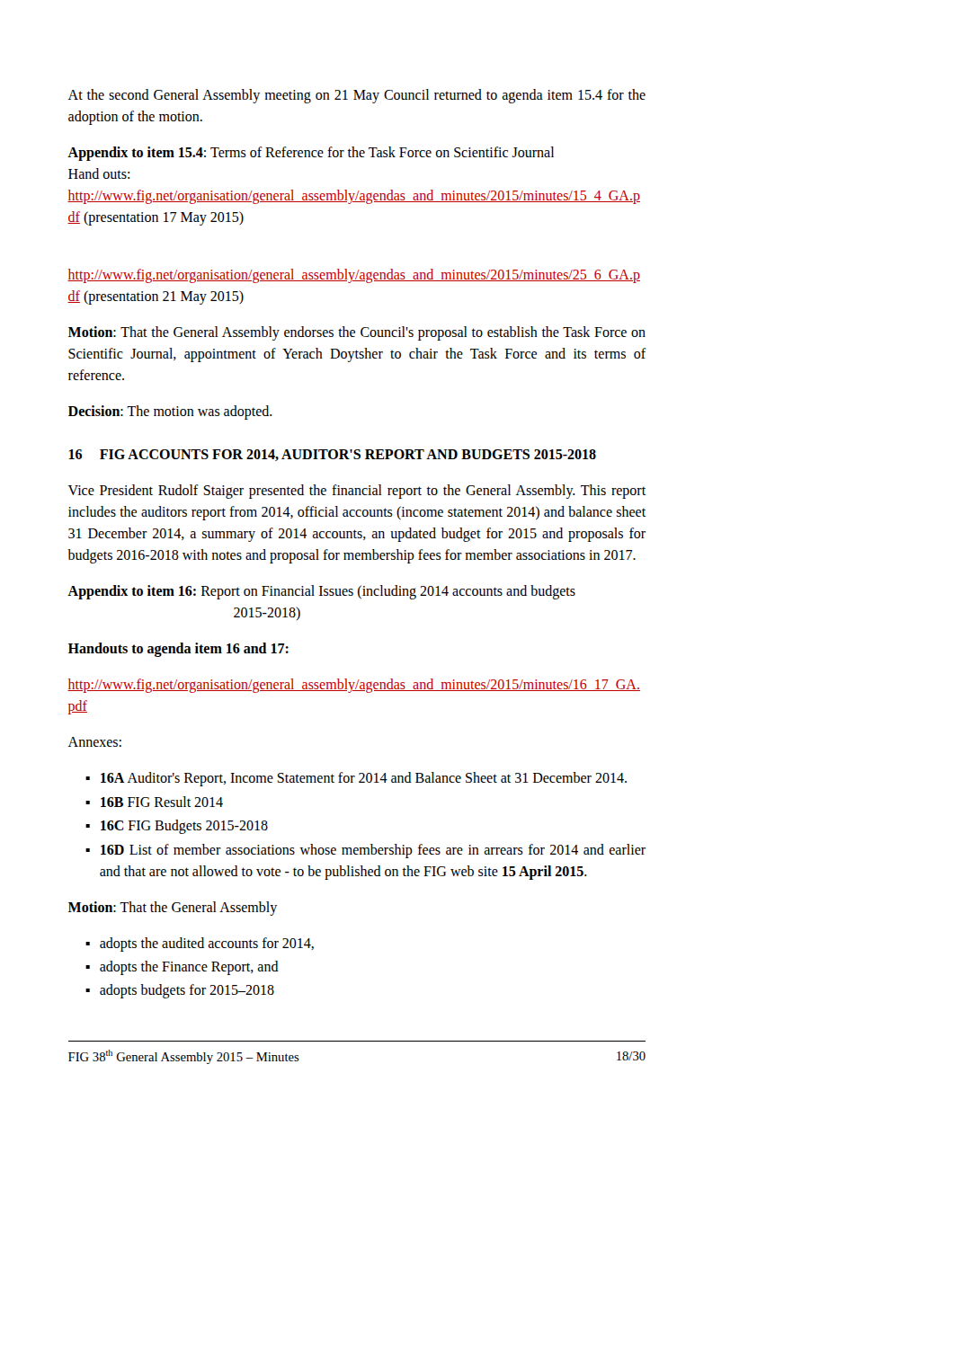At the second General Assembly meeting on 21 May Council returned to agenda item 15.4 for the adoption of the motion.
Appendix to item 15.4: Terms of Reference for the Task Force on Scientific Journal
Hand outs:
http://www.fig.net/organisation/general_assembly/agendas_and_minutes/2015/minutes/15_4_GA.pdf (presentation 17 May 2015)
http://www.fig.net/organisation/general_assembly/agendas_and_minutes/2015/minutes/25_6_GA.pdf (presentation 21 May 2015)
Motion: That the General Assembly endorses the Council's proposal to establish the Task Force on Scientific Journal, appointment of Yerach Doytsher to chair the Task Force and its terms of reference.
Decision: The motion was adopted.
16 FIG ACCOUNTS FOR 2014, AUDITOR'S REPORT AND BUDGETS 2015-2018
Vice President Rudolf Staiger presented the financial report to the General Assembly. This report includes the auditors report from 2014, official accounts (income statement 2014) and balance sheet 31 December 2014, a summary of 2014 accounts, an updated budget for 2015 and proposals for budgets 2016-2018 with notes and proposal for membership fees for member associations in 2017.
Appendix to item 16: Report on Financial Issues (including 2014 accounts and budgets 2015-2018)
Handouts to agenda item 16 and 17:
http://www.fig.net/organisation/general_assembly/agendas_and_minutes/2015/minutes/16_17_GA.pdf
Annexes:
16A Auditor's Report, Income Statement for 2014 and Balance Sheet at 31 December 2014.
16B FIG Result 2014
16C FIG Budgets 2015-2018
16D List of member associations whose membership fees are in arrears for 2014 and earlier and that are not allowed to vote - to be published on the FIG web site 15 April 2015.
Motion: That the General Assembly
adopts the audited accounts for 2014,
adopts the Finance Report, and
adopts budgets for 2015–2018
FIG 38th General Assembly 2015 – Minutes
18/30